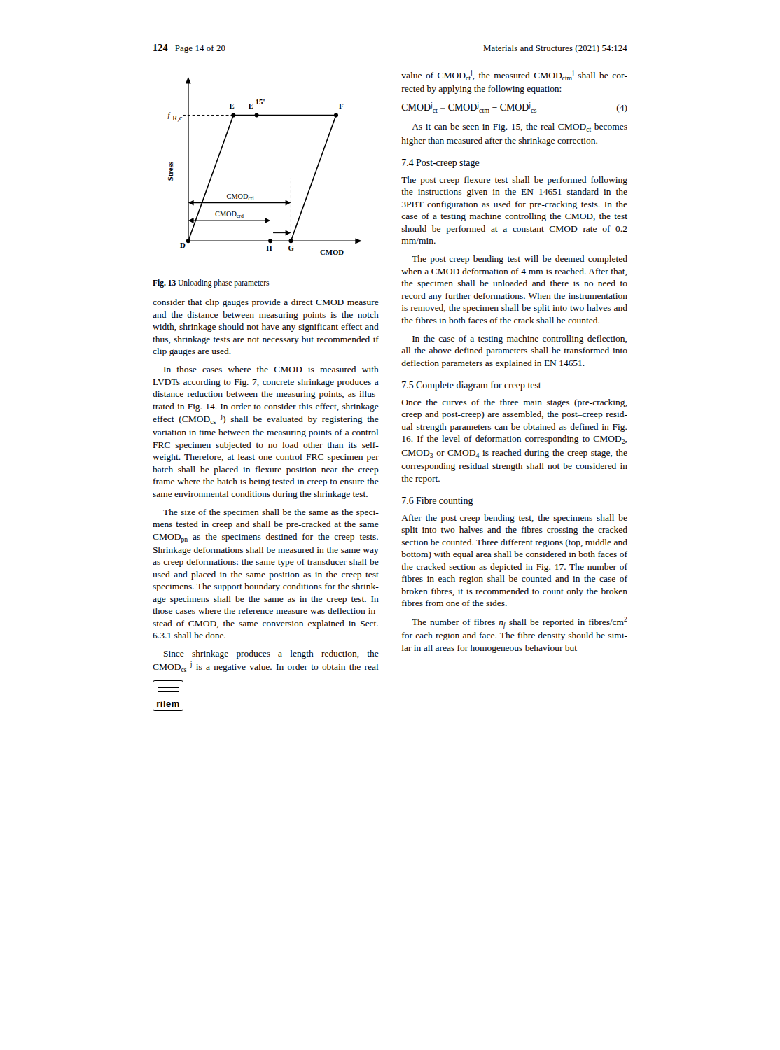124 Page 14 of 20
Materials and Structures (2021) 54:124
Stress CMOD f R,c E E 15' F D G H CMODcri CMODcrd
Fig. 13 Unloading phase parameters
consider that clip gauges provide a direct CMOD measure and the distance between measuring points is the notch width, shrinkage should not have any significant effect and thus, shrinkage tests are not necessary but recommended if clip gauges are used.
In those cases where the CMOD is measured with LVDTs according to Fig. 7, concrete shrinkage produces a distance reduction between the measuring points, as illustrated in Fig. 14. In order to consider this effect, shrinkage effect (CMODcs j) shall be evaluated by registering the variation in time between the measuring points of a control FRC specimen subjected to no load other than its self-weight. Therefore, at least one control FRC specimen per batch shall be placed in flexure position near the creep frame where the batch is being tested in creep to ensure the same environmental conditions during the shrinkage test.
The size of the specimen shall be the same as the specimens tested in creep and shall be pre-cracked at the same CMODpn as the specimens destined for the creep tests. Shrinkage deformations shall be measured in the same way as creep deformations: the same type of transducer shall be used and placed in the same position as in the creep test specimens. The support boundary conditions for the shrinkage specimens shall be the same as in the creep test. In those cases where the reference measure was deflection instead of CMOD, the same conversion explained in Sect. 6.3.1 shall be done.
Since shrinkage produces a length reduction, the CMODcs j is a negative value. In order to obtain the real value of CMODctj, the measured CMODctmj shall be corrected by applying the following equation:
CMODjct = CMODjctm − CMODjcs
(4)
As it can be seen in Fig. 15, the real CMODct becomes higher than measured after the shrinkage correction.
7.4 Post-creep stage
The post-creep flexure test shall be performed following the instructions given in the EN 14651 standard in the 3PBT configuration as used for pre-cracking tests. In the case of a testing machine controlling the CMOD, the test should be performed at a constant CMOD rate of 0.2 mm/min.
The post-creep bending test will be deemed completed when a CMOD deformation of 4 mm is reached. After that, the specimen shall be unloaded and there is no need to record any further deformations. When the instrumentation is removed, the specimen shall be split into two halves and the fibres in both faces of the crack shall be counted.
In the case of a testing machine controlling deflection, all the above defined parameters shall be transformed into deflection parameters as explained in EN 14651.
7.5 Complete diagram for creep test
Once the curves of the three main stages (pre-cracking, creep and post-creep) are assembled, the post–creep residual strength parameters can be obtained as defined in Fig. 16. If the level of deformation corresponding to CMOD2, CMOD3 or CMOD4 is reached during the creep stage, the corresponding residual strength shall not be considered in the report.
7.6 Fibre counting
After the post-creep bending test, the specimens shall be split into two halves and the fibres crossing the cracked section be counted. Three different regions (top, middle and bottom) with equal area shall be considered in both faces of the cracked section as depicted in Fig. 17. The number of fibres in each region shall be counted and in the case of broken fibres, it is recommended to count only the broken fibres from one of the sides.
The number of fibres nf shall be reported in fibres/cm2 for each region and face. The fibre density should be similar in all areas for homogeneous behaviour but
rilem